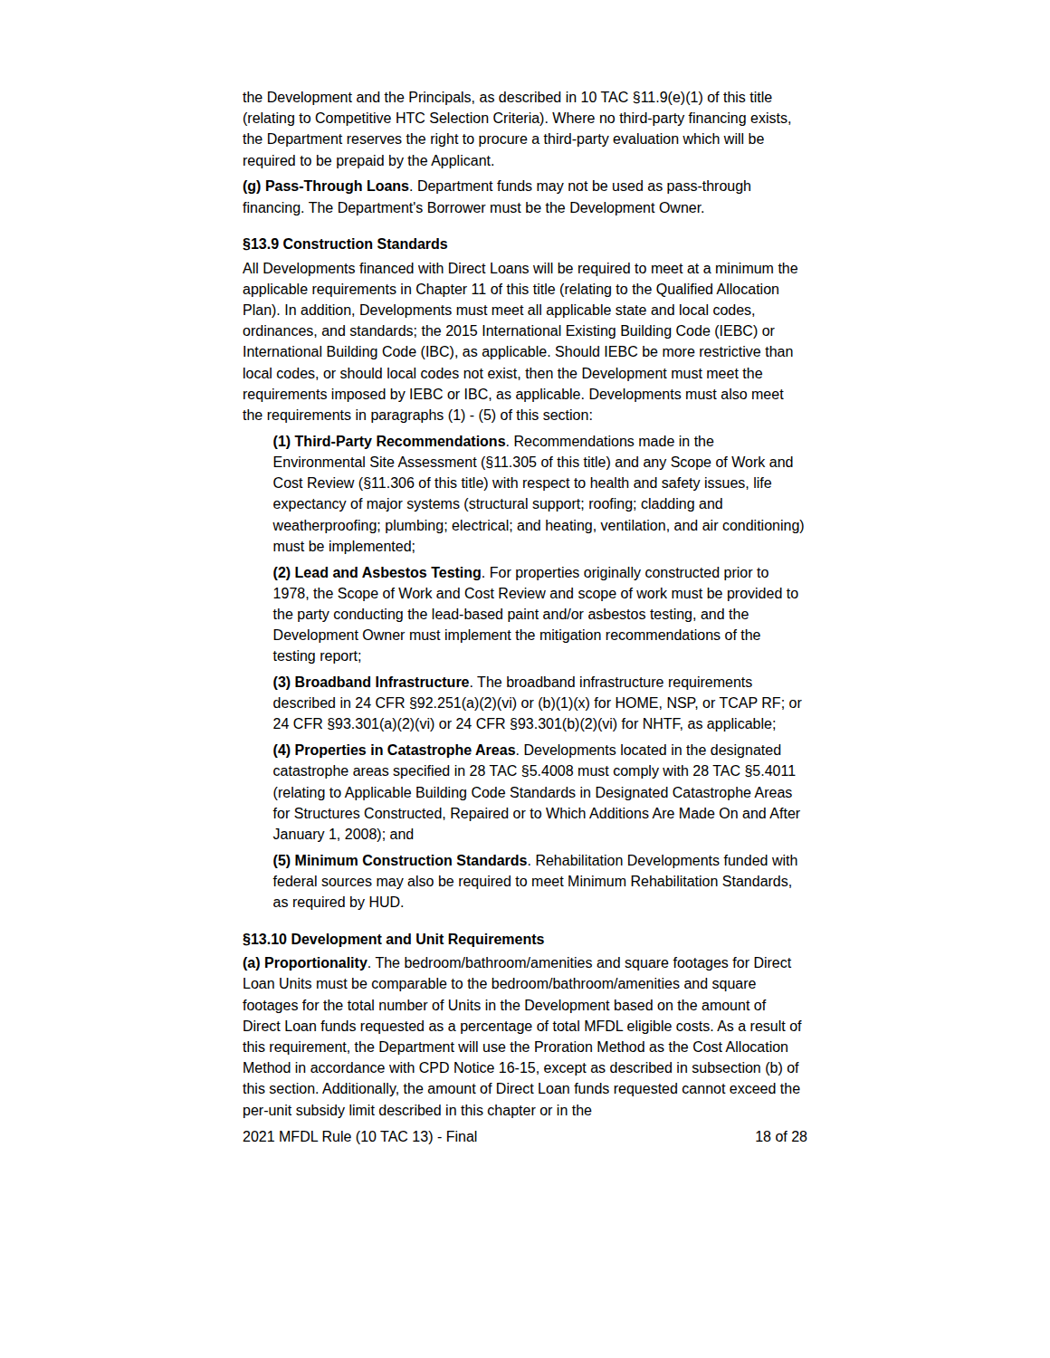the Development and the Principals, as described in 10 TAC §11.9(e)(1) of this title (relating to Competitive HTC Selection Criteria). Where no third-party financing exists, the Department reserves the right to procure a third-party evaluation which will be required to be prepaid by the Applicant.
(g) Pass-Through Loans. Department funds may not be used as pass-through financing. The Department's Borrower must be the Development Owner.
§13.9 Construction Standards
All Developments financed with Direct Loans will be required to meet at a minimum the applicable requirements in Chapter 11 of this title (relating to the Qualified Allocation Plan). In addition, Developments must meet all applicable state and local codes, ordinances, and standards; the 2015 International Existing Building Code (IEBC) or International Building Code (IBC), as applicable. Should IEBC be more restrictive than local codes, or should local codes not exist, then the Development must meet the requirements imposed by IEBC or IBC, as applicable. Developments must also meet the requirements in paragraphs (1) - (5) of this section:
(1) Third-Party Recommendations. Recommendations made in the Environmental Site Assessment (§11.305 of this title) and any Scope of Work and Cost Review (§11.306 of this title) with respect to health and safety issues, life expectancy of major systems (structural support; roofing; cladding and weatherproofing; plumbing; electrical; and heating, ventilation, and air conditioning) must be implemented;
(2) Lead and Asbestos Testing. For properties originally constructed prior to 1978, the Scope of Work and Cost Review and scope of work must be provided to the party conducting the lead-based paint and/or asbestos testing, and the Development Owner must implement the mitigation recommendations of the testing report;
(3) Broadband Infrastructure. The broadband infrastructure requirements described in 24 CFR §92.251(a)(2)(vi) or (b)(1)(x) for HOME, NSP, or TCAP RF; or 24 CFR §93.301(a)(2)(vi) or 24 CFR §93.301(b)(2)(vi) for NHTF, as applicable;
(4) Properties in Catastrophe Areas. Developments located in the designated catastrophe areas specified in 28 TAC §5.4008 must comply with 28 TAC §5.4011 (relating to Applicable Building Code Standards in Designated Catastrophe Areas for Structures Constructed, Repaired or to Which Additions Are Made On and After January 1, 2008); and
(5) Minimum Construction Standards. Rehabilitation Developments funded with federal sources may also be required to meet Minimum Rehabilitation Standards, as required by HUD.
§13.10 Development and Unit Requirements
(a) Proportionality. The bedroom/bathroom/amenities and square footages for Direct Loan Units must be comparable to the bedroom/bathroom/amenities and square footages for the total number of Units in the Development based on the amount of Direct Loan funds requested as a percentage of total MFDL eligible costs. As a result of this requirement, the Department will use the Proration Method as the Cost Allocation Method in accordance with CPD Notice 16-15, except as described in subsection (b) of this section. Additionally, the amount of Direct Loan funds requested cannot exceed the per-unit subsidy limit described in this chapter or in the
2021 MFDL Rule (10 TAC 13) - Final 18 of 28